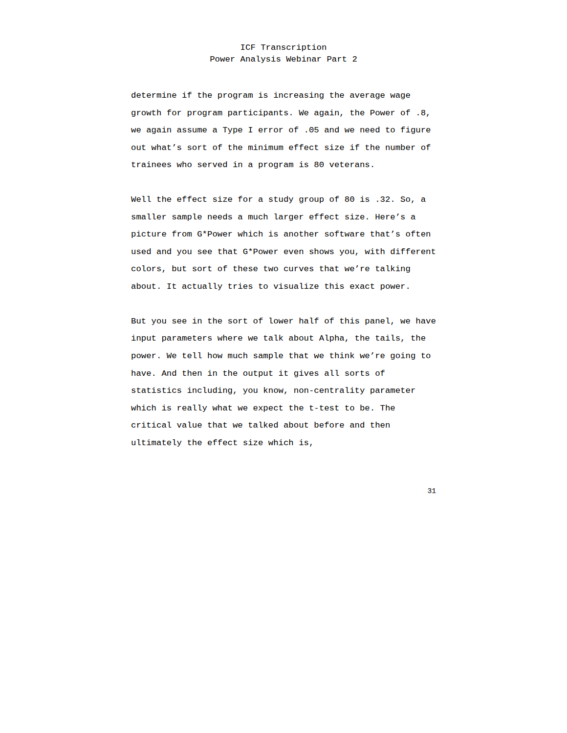ICF Transcription Power Analysis Webinar Part 2
determine if the program is increasing the average wage growth for program participants. We again, the Power of .8, we again assume a Type I error of .05 and we need to figure out what’s sort of the minimum effect size if the number of trainees who served in a program is 80 veterans.
Well the effect size for a study group of 80 is .32. So, a smaller sample needs a much larger effect size. Here’s a picture from G*Power which is another software that’s often used and you see that G*Power even shows you, with different colors, but sort of these two curves that we’re talking about. It actually tries to visualize this exact power.
But you see in the sort of lower half of this panel, we have input parameters where we talk about Alpha, the tails, the power. We tell how much sample that we think we’re going to have. And then in the output it gives all sorts of statistics including, you know, non-centrality parameter which is really what we expect the t-test to be. The critical value that we talked about before and then ultimately the effect size which is,
31